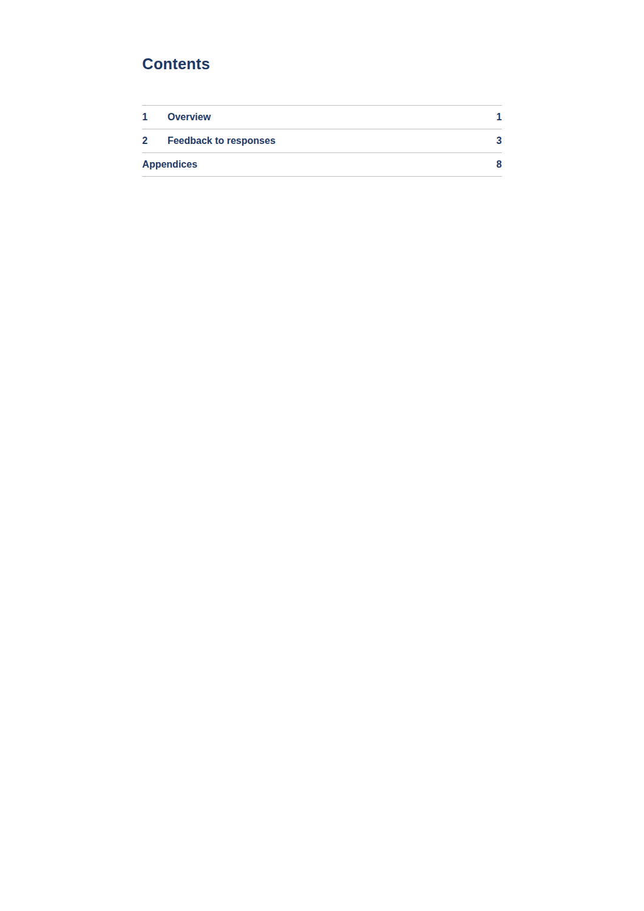Contents
| 1 | Overview | 1 |
| 2 | Feedback to responses | 3 |
| Appendices | 8 |